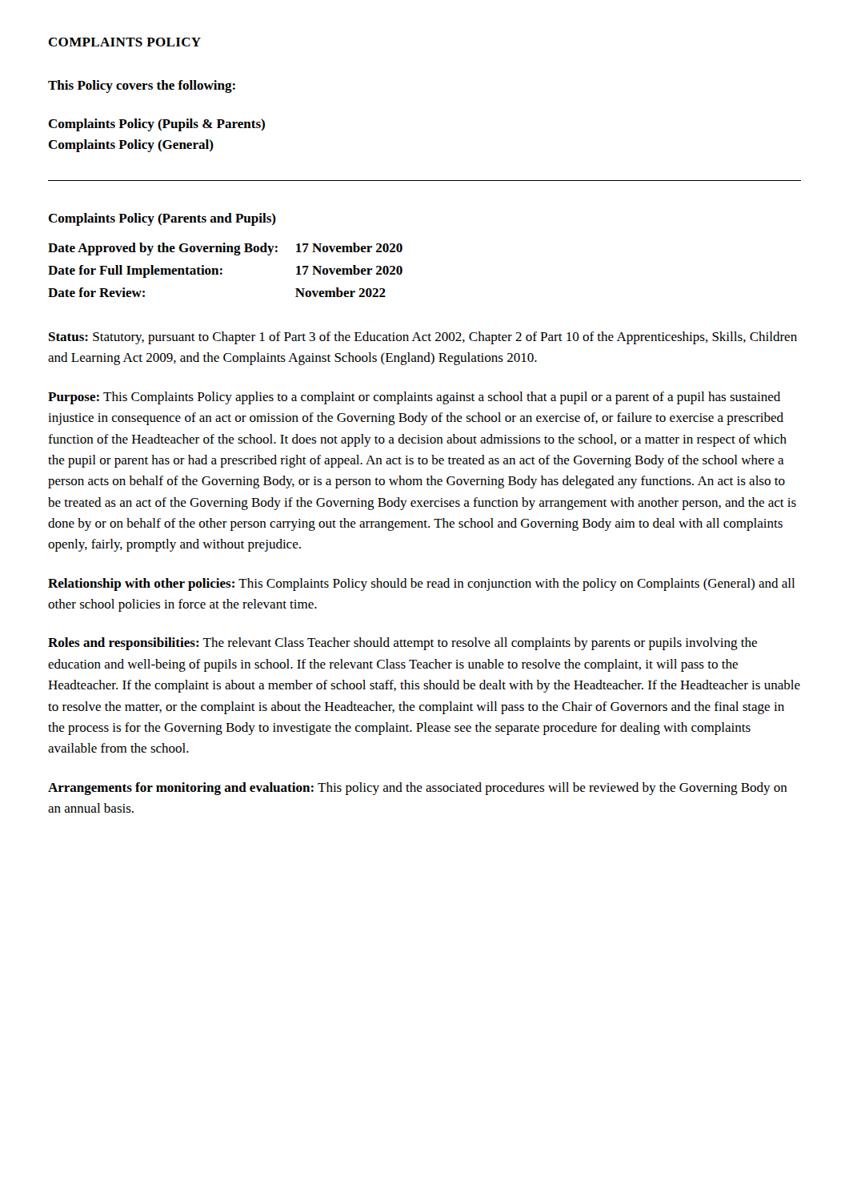COMPLAINTS POLICY
This Policy covers the following:
Complaints Policy (Pupils & Parents)
Complaints Policy (General)
Complaints Policy (Parents and Pupils)
| Date Approved by the Governing Body: | 17 November 2020 |
| Date for Full Implementation: | 17 November 2020 |
| Date for Review: | November 2022 |
Status: Statutory, pursuant to Chapter 1 of Part 3 of the Education Act 2002, Chapter 2 of Part 10 of the Apprenticeships, Skills, Children and Learning Act 2009, and the Complaints Against Schools (England) Regulations 2010.
Purpose: This Complaints Policy applies to a complaint or complaints against a school that a pupil or a parent of a pupil has sustained injustice in consequence of an act or omission of the Governing Body of the school or an exercise of, or failure to exercise a prescribed function of the Headteacher of the school. It does not apply to a decision about admissions to the school, or a matter in respect of which the pupil or parent has or had a prescribed right of appeal. An act is to be treated as an act of the Governing Body of the school where a person acts on behalf of the Governing Body, or is a person to whom the Governing Body has delegated any functions. An act is also to be treated as an act of the Governing Body if the Governing Body exercises a function by arrangement with another person, and the act is done by or on behalf of the other person carrying out the arrangement. The school and Governing Body aim to deal with all complaints openly, fairly, promptly and without prejudice.
Relationship with other policies: This Complaints Policy should be read in conjunction with the policy on Complaints (General) and all other school policies in force at the relevant time.
Roles and responsibilities: The relevant Class Teacher should attempt to resolve all complaints by parents or pupils involving the education and well-being of pupils in school. If the relevant Class Teacher is unable to resolve the complaint, it will pass to the Headteacher. If the complaint is about a member of school staff, this should be dealt with by the Headteacher. If the Headteacher is unable to resolve the matter, or the complaint is about the Headteacher, the complaint will pass to the Chair of Governors and the final stage in the process is for the Governing Body to investigate the complaint. Please see the separate procedure for dealing with complaints available from the school.
Arrangements for monitoring and evaluation: This policy and the associated procedures will be reviewed by the Governing Body on an annual basis.